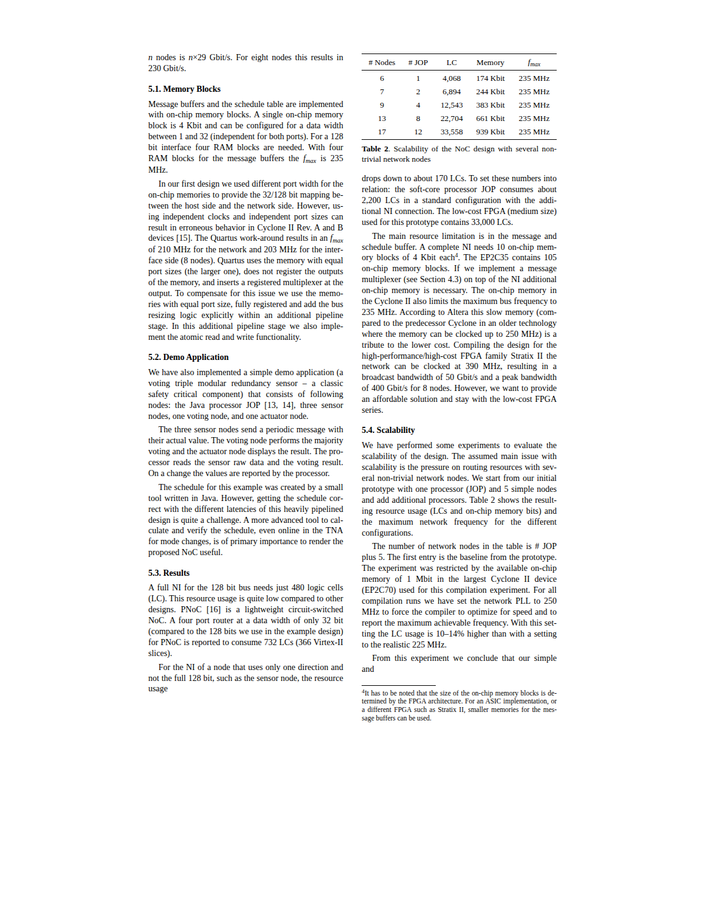n nodes is n×29 Gbit/s. For eight nodes this results in 230 Gbit/s.
5.1. Memory Blocks
Message buffers and the schedule table are implemented with on-chip memory blocks. A single on-chip memory block is 4 Kbit and can be configured for a data width between 1 and 32 (independent for both ports). For a 128 bit interface four RAM blocks are needed. With four RAM blocks for the message buffers the fmax is 235 MHz.
In our first design we used different port width for the on-chip memories to provide the 32/128 bit mapping between the host side and the network side. However, using independent clocks and independent port sizes can result in erroneous behavior in Cyclone II Rev. A and B devices [15]. The Quartus work-around results in an fmax of 210 MHz for the network and 203 MHz for the interface side (8 nodes). Quartus uses the memory with equal port sizes (the larger one), does not register the outputs of the memory, and inserts a registered multiplexer at the output. To compensate for this issue we use the memories with equal port size, fully registered and add the bus resizing logic explicitly within an additional pipeline stage. In this additional pipeline stage we also implement the atomic read and write functionality.
5.2. Demo Application
We have also implemented a simple demo application (a voting triple modular redundancy sensor – a classic safety critical component) that consists of following nodes: the Java processor JOP [13, 14], three sensor nodes, one voting node, and one actuator node.
The three sensor nodes send a periodic message with their actual value. The voting node performs the majority voting and the actuator node displays the result. The processor reads the sensor raw data and the voting result. On a change the values are reported by the processor.
The schedule for this example was created by a small tool written in Java. However, getting the schedule correct with the different latencies of this heavily pipelined design is quite a challenge. A more advanced tool to calculate and verify the schedule, even online in the TNA for mode changes, is of primary importance to render the proposed NoC useful.
5.3. Results
A full NI for the 128 bit bus needs just 480 logic cells (LC). This resource usage is quite low compared to other designs. PNoC [16] is a lightweight circuit-switched NoC. A four port router at a data width of only 32 bit (compared to the 128 bits we use in the example design) for PNoC is reported to consume 732 LCs (366 Virtex-II slices).
For the NI of a node that uses only one direction and not the full 128 bit, such as the sensor node, the resource usage
| # Nodes | # JOP | LC | Memory | f max |
| --- | --- | --- | --- | --- |
| 6 | 1 | 4,068 | 174 Kbit | 235 MHz |
| 7 | 2 | 6,894 | 244 Kbit | 235 MHz |
| 9 | 4 | 12,543 | 383 Kbit | 235 MHz |
| 13 | 8 | 22,704 | 661 Kbit | 235 MHz |
| 17 | 12 | 33,558 | 939 Kbit | 235 MHz |
Table 2. Scalability of the NoC design with several non-trivial network nodes
drops down to about 170 LCs. To set these numbers into relation: the soft-core processor JOP consumes about 2,200 LCs in a standard configuration with the additional NI connection. The low-cost FPGA (medium size) used for this prototype contains 33,000 LCs.
The main resource limitation is in the message and schedule buffer. A complete NI needs 10 on-chip memory blocks of 4 Kbit each4. The EP2C35 contains 105 on-chip memory blocks. If we implement a message multiplexer (see Section 4.3) on top of the NI additional on-chip memory is necessary. The on-chip memory in the Cyclone II also limits the maximum bus frequency to 235 MHz. According to Altera this slow memory (compared to the predecessor Cyclone in an older technology where the memory can be clocked up to 250 MHz) is a tribute to the lower cost. Compiling the design for the high-performance/high-cost FPGA family Stratix II the network can be clocked at 390 MHz, resulting in a broadcast bandwidth of 50 Gbit/s and a peak bandwidth of 400 Gbit/s for 8 nodes. However, we want to provide an affordable solution and stay with the low-cost FPGA series.
5.4. Scalability
We have performed some experiments to evaluate the scalability of the design. The assumed main issue with scalability is the pressure on routing resources with several non-trivial network nodes. We start from our initial prototype with one processor (JOP) and 5 simple nodes and add additional processors. Table 2 shows the resulting resource usage (LCs and on-chip memory bits) and the maximum network frequency for the different configurations.
The number of network nodes in the table is # JOP plus 5. The first entry is the baseline from the prototype. The experiment was restricted by the available on-chip memory of 1 Mbit in the largest Cyclone II device (EP2C70) used for this compilation experiment. For all compilation runs we have set the network PLL to 250 MHz to force the compiler to optimize for speed and to report the maximum achievable frequency. With this setting the LC usage is 10–14% higher than with a setting to the realistic 225 MHz.
From this experiment we conclude that our simple and
4It has to be noted that the size of the on-chip memory blocks is determined by the FPGA architecture. For an ASIC implementation, or a different FPGA such as Stratix II, smaller memories for the message buffers can be used.